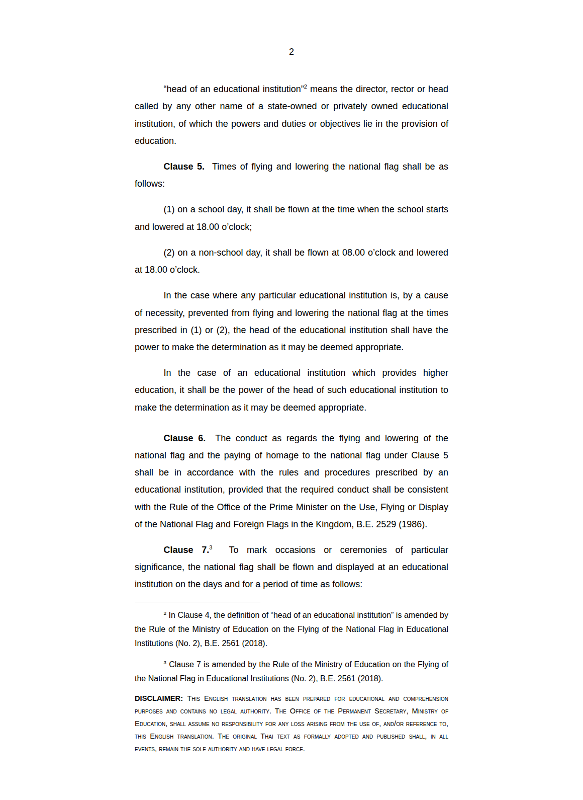2
“head of an educational institution”2 means the director, rector or head called by any other name of a state-owned or privately owned educational institution, of which the powers and duties or objectives lie in the provision of education.
Clause 5. Times of flying and lowering the national flag shall be as follows:
(1) on a school day, it shall be flown at the time when the school starts and lowered at 18.00 o’clock;
(2) on a non-school day, it shall be flown at 08.00 o’clock and lowered at 18.00 o’clock.
In the case where any particular educational institution is, by a cause of necessity, prevented from flying and lowering the national flag at the times prescribed in (1) or (2), the head of the educational institution shall have the power to make the determination as it may be deemed appropriate.
In the case of an educational institution which provides higher education, it shall be the power of the head of such educational institution to make the determination as it may be deemed appropriate.
Clause 6. The conduct as regards the flying and lowering of the national flag and the paying of homage to the national flag under Clause 5 shall be in accordance with the rules and procedures prescribed by an educational institution, provided that the required conduct shall be consistent with the Rule of the Office of the Prime Minister on the Use, Flying or Display of the National Flag and Foreign Flags in the Kingdom, B.E. 2529 (1986).
Clause 7.3 To mark occasions or ceremonies of particular significance, the national flag shall be flown and displayed at an educational institution on the days and for a period of time as follows:
2 In Clause 4, the definition of “head of an educational institution” is amended by the Rule of the Ministry of Education on the Flying of the National Flag in Educational Institutions (No. 2), B.E. 2561 (2018).
3 Clause 7 is amended by the Rule of the Ministry of Education on the Flying of the National Flag in Educational Institutions (No. 2), B.E. 2561 (2018).
DISCLAIMER: This English translation has been prepared for educational and comprehension purposes and contains no legal authority. The Office of the Permanent Secretary, Ministry of Education, shall assume no responsibility for any loss arising from the use of, and/or reference to, this English translation. The original Thai text as formally adopted and published shall, in all events, remain the sole authority and have legal force.